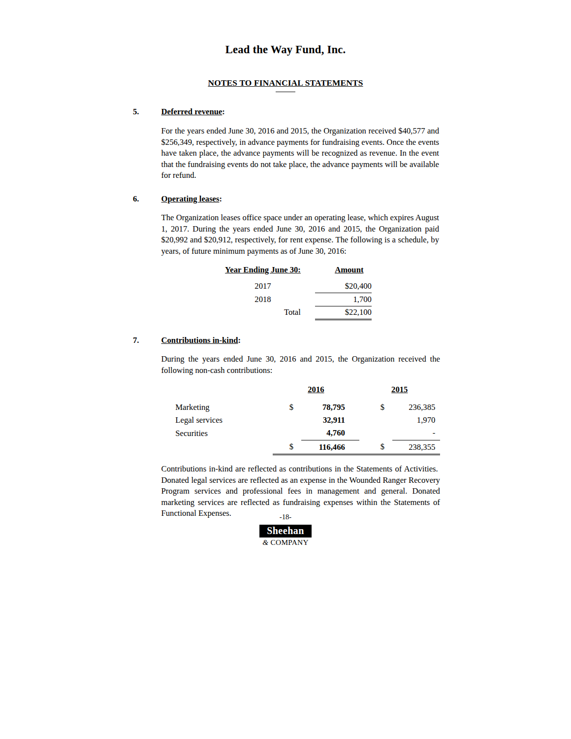Lead the Way Fund, Inc.
NOTES TO FINANCIAL STATEMENTS
5.
Deferred revenue
:
For the years ended June 30, 2016 and 2015, the Organization received $40,577 and $256,349, respectively, in advance payments for fundraising events. Once the events have taken place, the advance payments will be recognized as revenue. In the event that the fundraising events do not take place, the advance payments will be available for refund.
6.
Operating leases
:
The Organization leases office space under an operating lease, which expires August 1, 2017. During the years ended June 30, 2016 and 2015, the Organization paid $20,992 and $20,912, respectively, for rent expense. The following is a schedule, by years, of future minimum payments as of June 30, 2016:
| Year Ending June 30: | Amount |
| --- | --- |
| 2017 | $20,400 |
| 2018 | 1,700 |
| Total | $22,100 |
7.
Contributions in-kind
:
During the years ended June 30, 2016 and 2015, the Organization received the following non-cash contributions:
| | 2016 | 2015 |
| --- | --- | --- |
| Marketing | $ | 78,795 | $ | 236,385 |
| Legal services | | 32,911 | | 1,970 |
| Securities | | 4,760 | | - |
| | $ | 116,466 | $ | 238,355 |
Contributions in-kind are reflected as contributions in the Statements of Activities. Donated legal services are reflected as an expense in the Wounded Ranger Recovery Program services and professional fees in management and general. Donated marketing services are reflected as fundraising expenses within the Statements of Functional Expenses.
-18-
Sheehan & COMPANY